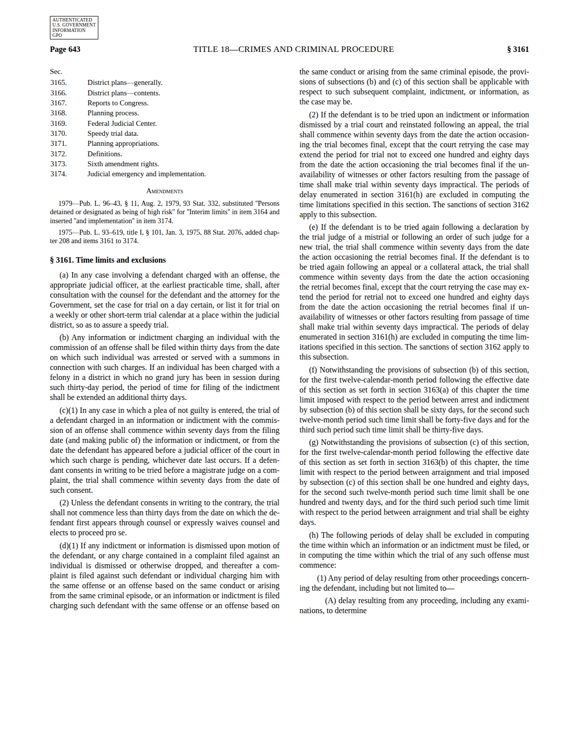AUTHENTICATED
U.S. GOVERNMENT
INFORMATION
GPO
Page 643 TITLE 18—CRIMES AND CRIMINAL PROCEDURE § 3161
Sec.
| 3165. | District plans—generally. |
| 3166. | District plans—contents. |
| 3167. | Reports to Congress. |
| 3168. | Planning process. |
| 3169. | Federal Judicial Center. |
| 3170. | Speedy trial data. |
| 3171. | Planning appropriations. |
| 3172. | Definitions. |
| 3173. | Sixth amendment rights. |
| 3174. | Judicial emergency and implementation. |
Amendments
1979—Pub. L. 96–43, § 11, Aug. 2, 1979, 93 Stat. 332, substituted ''Persons detained or designated as being of high risk'' for ''Interim limits'' in item 3164 and inserted ''and implementation'' in item 3174.
1975—Pub. L. 93–619, title I, § 101, Jan. 3, 1975, 88 Stat. 2076, added chapter 208 and items 3161 to 3174.
§ 3161. Time limits and exclusions
(a) In any case involving a defendant charged with an offense, the appropriate judicial officer, at the earliest practicable time, shall, after consultation with the counsel for the defendant and the attorney for the Government, set the case for trial on a day certain, or list it for trial on a weekly or other short-term trial calendar at a place within the judicial district, so as to assure a speedy trial.
(b) Any information or indictment charging an individual with the commission of an offense shall be filed within thirty days from the date on which such individual was arrested or served with a summons in connection with such charges. If an individual has been charged with a felony in a district in which no grand jury has been in session during such thirty-day period, the period of time for filing of the indictment shall be extended an additional thirty days.
(c)(1) In any case in which a plea of not guilty is entered, the trial of a defendant charged in an information or indictment with the commission of an offense shall commence within seventy days from the filing date (and making public of) the information or indictment, or from the date the defendant has appeared before a judicial officer of the court in which such charge is pending, whichever date last occurs. If a defendant consents in writing to be tried before a magistrate judge on a complaint, the trial shall commence within seventy days from the date of such consent.
(2) Unless the defendant consents in writing to the contrary, the trial shall not commence less than thirty days from the date on which the defendant first appears through counsel or expressly waives counsel and elects to proceed pro se.
(d)(1) If any indictment or information is dismissed upon motion of the defendant, or any charge contained in a complaint filed against an individual is dismissed or otherwise dropped, and thereafter a complaint is filed against such defendant or individual charging him with the same offense or an offense based on the same conduct or arising from the same criminal episode, or an information or indictment is filed charging such defendant with the same offense or an offense based on the same conduct or arising from the same criminal episode, the provisions of subsections (b) and (c) of this section shall be applicable with respect to such subsequent complaint, indictment, or information, as the case may be.
(2) If the defendant is to be tried upon an indictment or information dismissed by a trial court and reinstated following an appeal, the trial shall commence within seventy days from the date the action occasioning the trial becomes final, except that the court retrying the case may extend the period for trial not to exceed one hundred and eighty days from the date the action occasioning the trial becomes final if the unavailability of witnesses or other factors resulting from the passage of time shall make trial within seventy days impractical. The periods of delay enumerated in section 3161(h) are excluded in computing the time limitations specified in this section. The sanctions of section 3162 apply to this subsection.
(e) If the defendant is to be tried again following a declaration by the trial judge of a mistrial or following an order of such judge for a new trial, the trial shall commence within seventy days from the date the action occasioning the retrial becomes final. If the defendant is to be tried again following an appeal or a collateral attack, the trial shall commence within seventy days from the date the action occasioning the retrial becomes final, except that the court retrying the case may extend the period for retrial not to exceed one hundred and eighty days from the date the action occasioning the retrial becomes final if unavailability of witnesses or other factors resulting from passage of time shall make trial within seventy days impractical. The periods of delay enumerated in section 3161(h) are excluded in computing the time limitations specified in this section. The sanctions of section 3162 apply to this subsection.
(f) Notwithstanding the provisions of subsection (b) of this section, for the first twelve-calendar-month period following the effective date of this section as set forth in section 3163(a) of this chapter the time limit imposed with respect to the period between arrest and indictment by subsection (b) of this section shall be sixty days, for the second such twelve-month period such time limit shall be forty-five days and for the third such period such time limit shall be thirty-five days.
(g) Notwithstanding the provisions of subsection (c) of this section, for the first twelve-calendar-month period following the effective date of this section as set forth in section 3163(b) of this chapter, the time limit with respect to the period between arraignment and trial imposed by subsection (c) of this section shall be one hundred and eighty days, for the second such twelve-month period such time limit shall be one hundred and twenty days, and for the third such period such time limit with respect to the period between arraignment and trial shall be eighty days.
(h) The following periods of delay shall be excluded in computing the time within which an information or an indictment must be filed, or in computing the time within which the trial of any such offense must commence:
(1) Any period of delay resulting from other proceedings concerning the defendant, including but not limited to—
(A) delay resulting from any proceeding, including any examinations, to determine